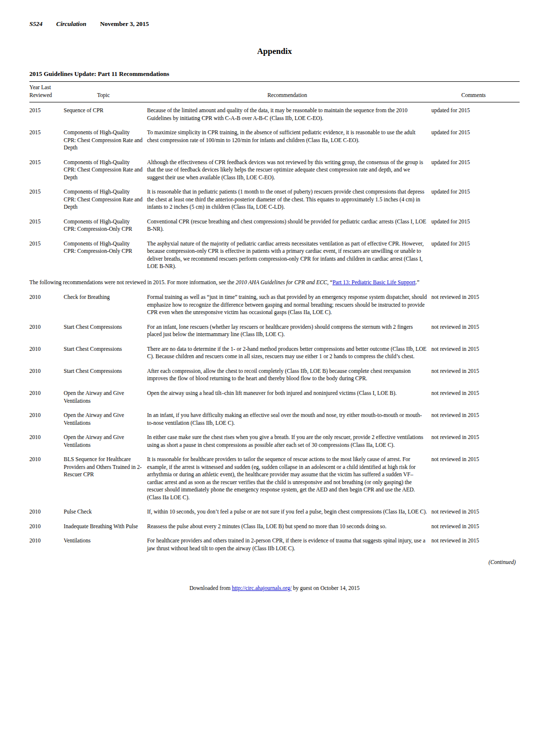S524 Circulation November 3, 2015
Appendix
2015 Guidelines Update: Part 11 Recommendations
| Year Last Reviewed | Topic | Recommendation | Comments |
| --- | --- | --- | --- |
| 2015 | Sequence of CPR | Because of the limited amount and quality of the data, it may be reasonable to maintain the sequence from the 2010 Guidelines by initiating CPR with C-A-B over A-B-C (Class IIb, LOE C-EO). | updated for 2015 |
| 2015 | Components of High-Quality CPR: Chest Compression Rate and Depth | To maximize simplicity in CPR training, in the absence of sufficient pediatric evidence, it is reasonable to use the adult chest compression rate of 100/min to 120/min for infants and children (Class IIa, LOE C-EO). | updated for 2015 |
| 2015 | Components of High-Quality CPR: Chest Compression Rate and Depth | Although the effectiveness of CPR feedback devices was not reviewed by this writing group, the consensus of the group is that the use of feedback devices likely helps the rescuer optimize adequate chest compression rate and depth, and we suggest their use when available (Class IIb, LOE C-EO). | updated for 2015 |
| 2015 | Components of High-Quality CPR: Chest Compression Rate and Depth | It is reasonable that in pediatric patients (1 month to the onset of puberty) rescuers provide chest compressions that depress the chest at least one third the anterior-posterior diameter of the chest. This equates to approximately 1.5 inches (4 cm) in infants to 2 inches (5 cm) in children (Class IIa, LOE C-LD). | updated for 2015 |
| 2015 | Components of High-Quality CPR: Compression-Only CPR | Conventional CPR (rescue breathing and chest compressions) should be provided for pediatric cardiac arrests (Class I, LOE B-NR). | updated for 2015 |
| 2015 | Components of High-Quality CPR: Compression-Only CPR | The asphyxial nature of the majority of pediatric cardiac arrests necessitates ventilation as part of effective CPR. However, because compression-only CPR is effective in patients with a primary cardiac event, if rescuers are unwilling or unable to deliver breaths, we recommend rescuers perform compression-only CPR for infants and children in cardiac arrest (Class I, LOE B-NR). | updated for 2015 |
| The following recommendations were not reviewed in 2015. For more information, see the 2010 AHA Guidelines for CPR and ECC , “ Part 13: Pediatric Basic Life Support .” |
| 2010 | Check for Breathing | Formal training as well as “just in time” training, such as that provided by an emergency response system dispatcher, should emphasize how to recognize the difference between gasping and normal breathing; rescuers should be instructed to provide CPR even when the unresponsive victim has occasional gasps (Class IIa, LOE C). | not reviewed in 2015 |
| 2010 | Start Chest Compressions | For an infant, lone rescuers (whether lay rescuers or healthcare providers) should compress the sternum with 2 fingers placed just below the intermammary line (Class IIb, LOE C). | not reviewed in 2015 |
| 2010 | Start Chest Compressions | There are no data to determine if the 1- or 2-hand method produces better compressions and better outcome (Class IIb, LOE C). Because children and rescuers come in all sizes, rescuers may use either 1 or 2 hands to compress the child’s chest. | not reviewed in 2015 |
| 2010 | Start Chest Compressions | After each compression, allow the chest to recoil completely (Class IIb, LOE B) because complete chest reexpansion improves the flow of blood returning to the heart and thereby blood flow to the body during CPR. | not reviewed in 2015 |
| 2010 | Open the Airway and Give Ventilations | Open the airway using a head tilt–chin lift maneuver for both injured and noninjured victims (Class I, LOE B). | not reviewed in 2015 |
| 2010 | Open the Airway and Give Ventilations | In an infant, if you have difficulty making an effective seal over the mouth and nose, try either mouth-to-mouth or mouth-to-nose ventilation (Class IIb, LOE C). | not reviewed in 2015 |
| 2010 | Open the Airway and Give Ventilations | In either case make sure the chest rises when you give a breath. If you are the only rescuer, provide 2 effective ventilations using as short a pause in chest compressions as possible after each set of 30 compressions (Class IIa, LOE C). | not reviewed in 2015 |
| 2010 | BLS Sequence for Healthcare Providers and Others Trained in 2-Rescuer CPR | It is reasonable for healthcare providers to tailor the sequence of rescue actions to the most likely cause of arrest. For example, if the arrest is witnessed and sudden (eg, sudden collapse in an adolescent or a child identified at high risk for arrhythmia or during an athletic event), the healthcare provider may assume that the victim has suffered a sudden VF–cardiac arrest and as soon as the rescuer verifies that the child is unresponsive and not breathing (or only gasping) the rescuer should immediately phone the emergency response system, get the AED and then begin CPR and use the AED. (Class IIa LOE C). | not reviewed in 2015 |
| 2010 | Pulse Check | If, within 10 seconds, you don’t feel a pulse or are not sure if you feel a pulse, begin chest compressions (Class IIa, LOE C). | not reviewed in 2015 |
| 2010 | Inadequate Breathing With Pulse | Reassess the pulse about every 2 minutes (Class IIa, LOE B) but spend no more than 10 seconds doing so. | not reviewed in 2015 |
| 2010 | Ventilations | For healthcare providers and others trained in 2-person CPR, if there is evidence of trauma that suggests spinal injury, use a jaw thrust without head tilt to open the airway (Class IIb LOE C). | not reviewed in 2015 |
| ( Continued ) |
Downloaded from http://circ.ahajournals.org/ by guest on October 14, 2015